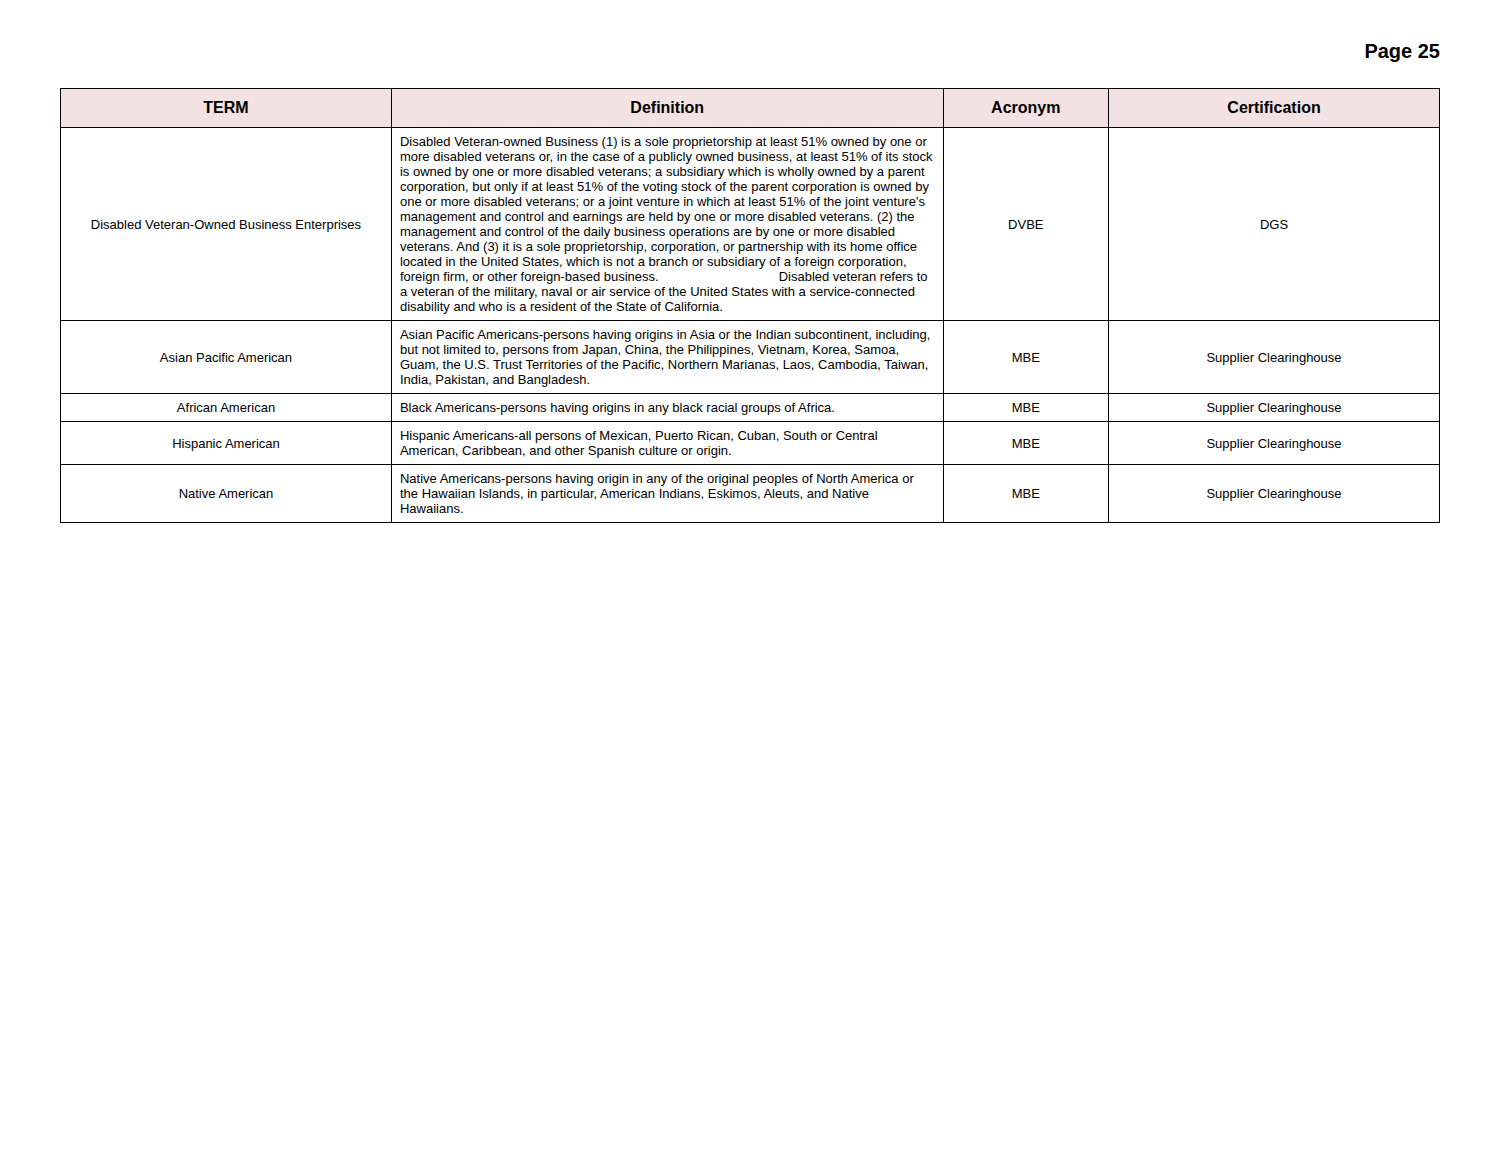Page 25
| TERM | Definition | Acronym | Certification |
| --- | --- | --- | --- |
| Disabled Veteran-Owned Business Enterprises | Disabled Veteran-owned Business (1) is a sole proprietorship at least 51% owned by one or more disabled veterans or, in the case of a publicly owned business, at least 51% of its stock is owned by one or more disabled veterans; a subsidiary which is wholly owned by a parent corporation, but only if at least 51% of the voting stock of the parent corporation is owned by one or more disabled veterans; or a joint venture in which at least 51% of the joint venture's management and control and earnings are held by one or more disabled veterans. (2) the management and control of the daily business operations are by one or more disabled veterans. And (3) it is a sole proprietorship, corporation, or partnership with its home office located in the United States, which is not a branch or subsidiary of a foreign corporation, foreign firm, or other foreign-based business. Disabled veteran refers to a veteran of the military, naval or air service of the United States with a service-connected disability and who is a resident of the State of California. | DVBE | DGS |
| Asian Pacific American | Asian Pacific Americans-persons having origins in Asia or the Indian subcontinent, including, but not limited to, persons from Japan, China, the Philippines, Vietnam, Korea, Samoa, Guam, the U.S. Trust Territories of the Pacific, Northern Marianas, Laos, Cambodia, Taiwan, India, Pakistan, and Bangladesh. | MBE | Supplier Clearinghouse |
| African American | Black Americans-persons having origins in any black racial groups of Africa. | MBE | Supplier Clearinghouse |
| Hispanic American | Hispanic Americans-all persons of Mexican, Puerto Rican, Cuban, South or Central American, Caribbean, and other Spanish culture or origin. | MBE | Supplier Clearinghouse |
| Native American | Native Americans-persons having origin in any of the original peoples of North America or the Hawaiian Islands, in particular, American Indians, Eskimos, Aleuts, and Native Hawaiians. | MBE | Supplier Clearinghouse |